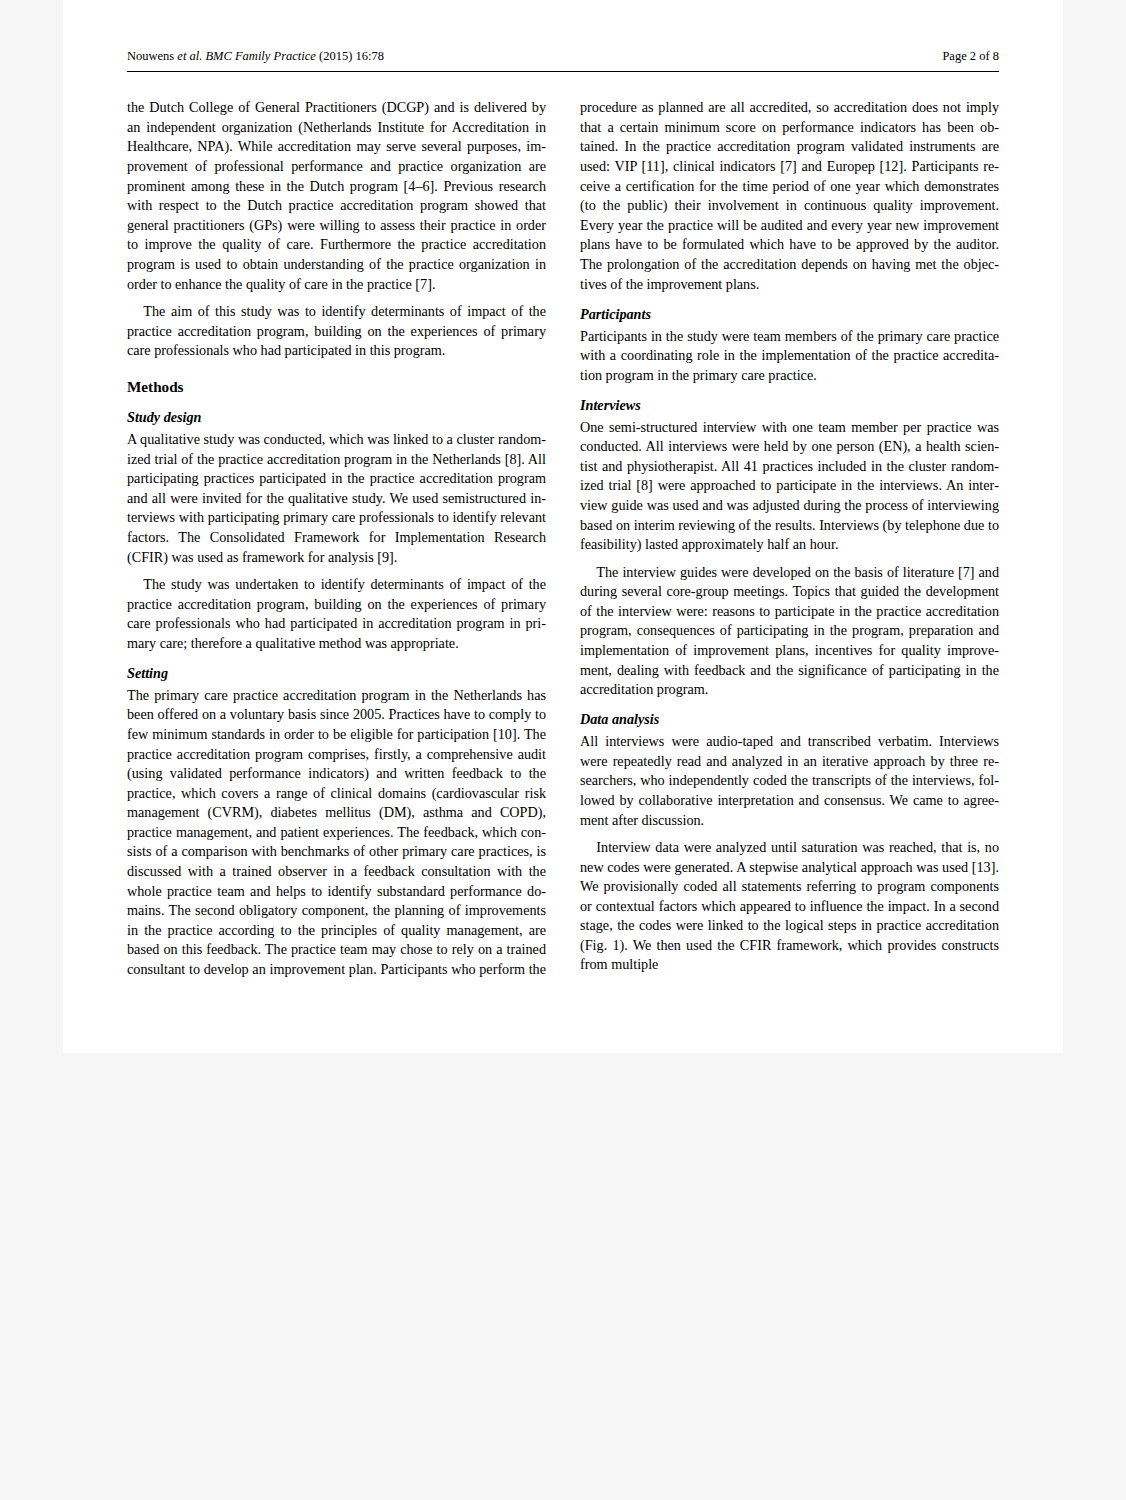Nouwens et al. BMC Family Practice (2015) 16:78 Page 2 of 8
the Dutch College of General Practitioners (DCGP) and is delivered by an independent organization (Netherlands Institute for Accreditation in Healthcare, NPA). While accreditation may serve several purposes, improvement of professional performance and practice organization are prominent among these in the Dutch program [4–6]. Previous research with respect to the Dutch practice accreditation program showed that general practitioners (GPs) were willing to assess their practice in order to improve the quality of care. Furthermore the practice accreditation program is used to obtain understanding of the practice organization in order to enhance the quality of care in the practice [7].
The aim of this study was to identify determinants of impact of the practice accreditation program, building on the experiences of primary care professionals who had participated in this program.
Methods
Study design
A qualitative study was conducted, which was linked to a cluster randomized trial of the practice accreditation program in the Netherlands [8]. All participating practices participated in the practice accreditation program and all were invited for the qualitative study. We used semistructured interviews with participating primary care professionals to identify relevant factors. The Consolidated Framework for Implementation Research (CFIR) was used as framework for analysis [9].
The study was undertaken to identify determinants of impact of the practice accreditation program, building on the experiences of primary care professionals who had participated in accreditation program in primary care; therefore a qualitative method was appropriate.
Setting
The primary care practice accreditation program in the Netherlands has been offered on a voluntary basis since 2005. Practices have to comply to few minimum standards in order to be eligible for participation [10]. The practice accreditation program comprises, firstly, a comprehensive audit (using validated performance indicators) and written feedback to the practice, which covers a range of clinical domains (cardiovascular risk management (CVRM), diabetes mellitus (DM), asthma and COPD), practice management, and patient experiences. The feedback, which consists of a comparison with benchmarks of other primary care practices, is discussed with a trained observer in a feedback consultation with the whole practice team and helps to identify substandard performance domains. The second obligatory component, the planning of improvements in the practice according to the principles of quality management, are based on this feedback. The practice team may chose to rely on a trained consultant to develop an improvement plan. Participants who perform the procedure as planned are all accredited, so accreditation does not imply that a certain minimum score on performance indicators has been obtained. In the practice accreditation program validated instruments are used: VIP [11], clinical indicators [7] and Europep [12]. Participants receive a certification for the time period of one year which demonstrates (to the public) their involvement in continuous quality improvement. Every year the practice will be audited and every year new improvement plans have to be formulated which have to be approved by the auditor. The prolongation of the accreditation depends on having met the objectives of the improvement plans.
Participants
Participants in the study were team members of the primary care practice with a coordinating role in the implementation of the practice accreditation program in the primary care practice.
Interviews
One semi-structured interview with one team member per practice was conducted. All interviews were held by one person (EN), a health scientist and physiotherapist. All 41 practices included in the cluster randomized trial [8] were approached to participate in the interviews. An interview guide was used and was adjusted during the process of interviewing based on interim reviewing of the results. Interviews (by telephone due to feasibility) lasted approximately half an hour.
The interview guides were developed on the basis of literature [7] and during several core-group meetings. Topics that guided the development of the interview were: reasons to participate in the practice accreditation program, consequences of participating in the program, preparation and implementation of improvement plans, incentives for quality improvement, dealing with feedback and the significance of participating in the accreditation program.
Data analysis
All interviews were audio-taped and transcribed verbatim. Interviews were repeatedly read and analyzed in an iterative approach by three researchers, who independently coded the transcripts of the interviews, followed by collaborative interpretation and consensus. We came to agreement after discussion.
Interview data were analyzed until saturation was reached, that is, no new codes were generated. A stepwise analytical approach was used [13]. We provisionally coded all statements referring to program components or contextual factors which appeared to influence the impact. In a second stage, the codes were linked to the logical steps in practice accreditation (Fig. 1). We then used the CFIR framework, which provides constructs from multiple